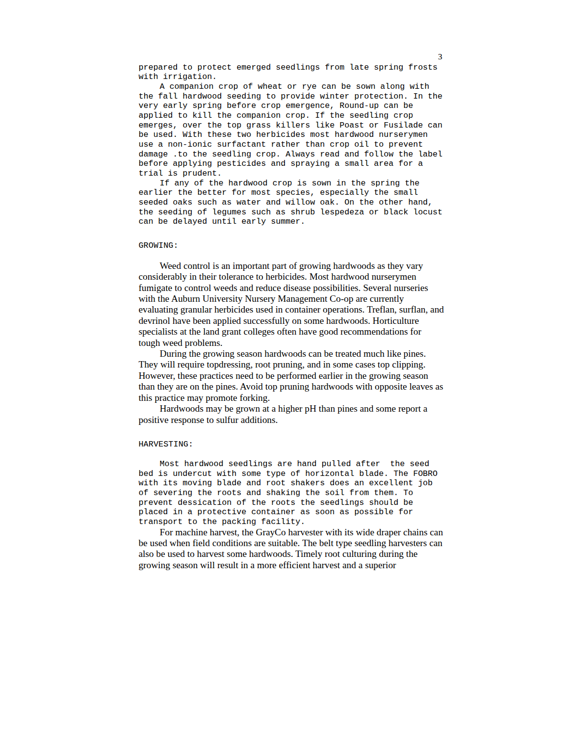3
prepared to protect emerged seedlings from late spring frosts with irrigation.
A companion crop of wheat or rye can be sown along with the fall hardwood seeding to provide winter protection. In the very early spring before crop emergence, Round-up can be applied to kill the companion crop. If the seedling crop emerges, over the top grass killers like Poast or Fusilade can be used. With these two herbicides most hardwood nurserymen use a non-ionic surfactant rather than crop oil to prevent damage .to the seedling crop. Always read and follow the label before applying pesticides and spraying a small area for a trial is prudent.
If any of the hardwood crop is sown in the spring the earlier the better for most species, especially the small seeded oaks such as water and willow oak. On the other hand, the seeding of legumes such as shrub lespedeza or black locust can be delayed until early summer.
GROWING:
Weed control is an important part of growing hardwoods as they vary considerably in their tolerance to herbicides. Most hardwood nurserymen fumigate to control weeds and reduce disease possibilities. Several nurseries with the Auburn University Nursery Management Co-op are currently evaluating granular herbicides used in container operations. Treflan, surflan, and devrinol have been applied successfully on some hardwoods. Horticulture specialists at the land grant colleges often have good recommendations for tough weed problems.
During the growing season hardwoods can be treated much like pines. They will require topdressing, root pruning, and in some cases top clipping. However, these practices need to be performed earlier in the growing season than they are on the pines. Avoid top pruning hardwoods with opposite leaves as this practice may promote forking.
Hardwoods may be grown at a higher pH than pines and some report a positive response to sulfur additions.
HARVESTING:
Most hardwood seedlings are hand pulled after the seed bed is undercut with some type of horizontal blade. The FOBRO with its moving blade and root shakers does an excellent job of severing the roots and shaking the soil from them. To prevent dessication of the roots the seedlings should be placed in a protective container as soon as possible for transport to the packing facility.
For machine harvest, the GrayCo harvester with its wide draper chains can be used when field conditions are suitable. The belt type seedling harvesters can also be used to harvest some hardwoods. Timely root culturing during the growing season will result in a more efficient harvest and a superior